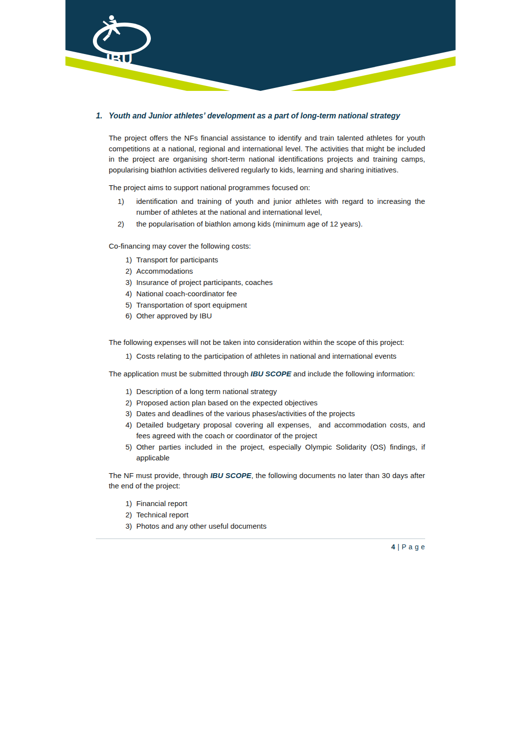IBU
1. Youth and Junior athletes’ development as a part of long-term national strategy
The project offers the NFs financial assistance to identify and train talented athletes for youth competitions at a national, regional and international level. The activities that might be included in the project are organising short-term national identifications projects and training camps, popularising biathlon activities delivered regularly to kids, learning and sharing initiatives.
The project aims to support national programmes focused on:
identification and training of youth and junior athletes with regard to increasing the number of athletes at the national and international level,
the popularisation of biathlon among kids (minimum age of 12 years).
Co-financing may cover the following costs:
Transport for participants
Accommodations
Insurance of project participants, coaches
National coach-coordinator fee
Transportation of sport equipment
Other approved by IBU
The following expenses will not be taken into consideration within the scope of this project:
Costs relating to the participation of athletes in national and international events
The application must be submitted through IBU SCOPE and include the following information:
Description of a long term national strategy
Proposed action plan based on the expected objectives
Dates and deadlines of the various phases/activities of the projects
Detailed budgetary proposal covering all expenses, and accommodation costs, and fees agreed with the coach or coordinator of the project
Other parties included in the project, especially Olympic Solidarity (OS) findings, if applicable
The NF must provide, through IBU SCOPE, the following documents no later than 30 days after the end of the project:
Financial report
Technical report
Photos and any other useful documents
4 | P a g e